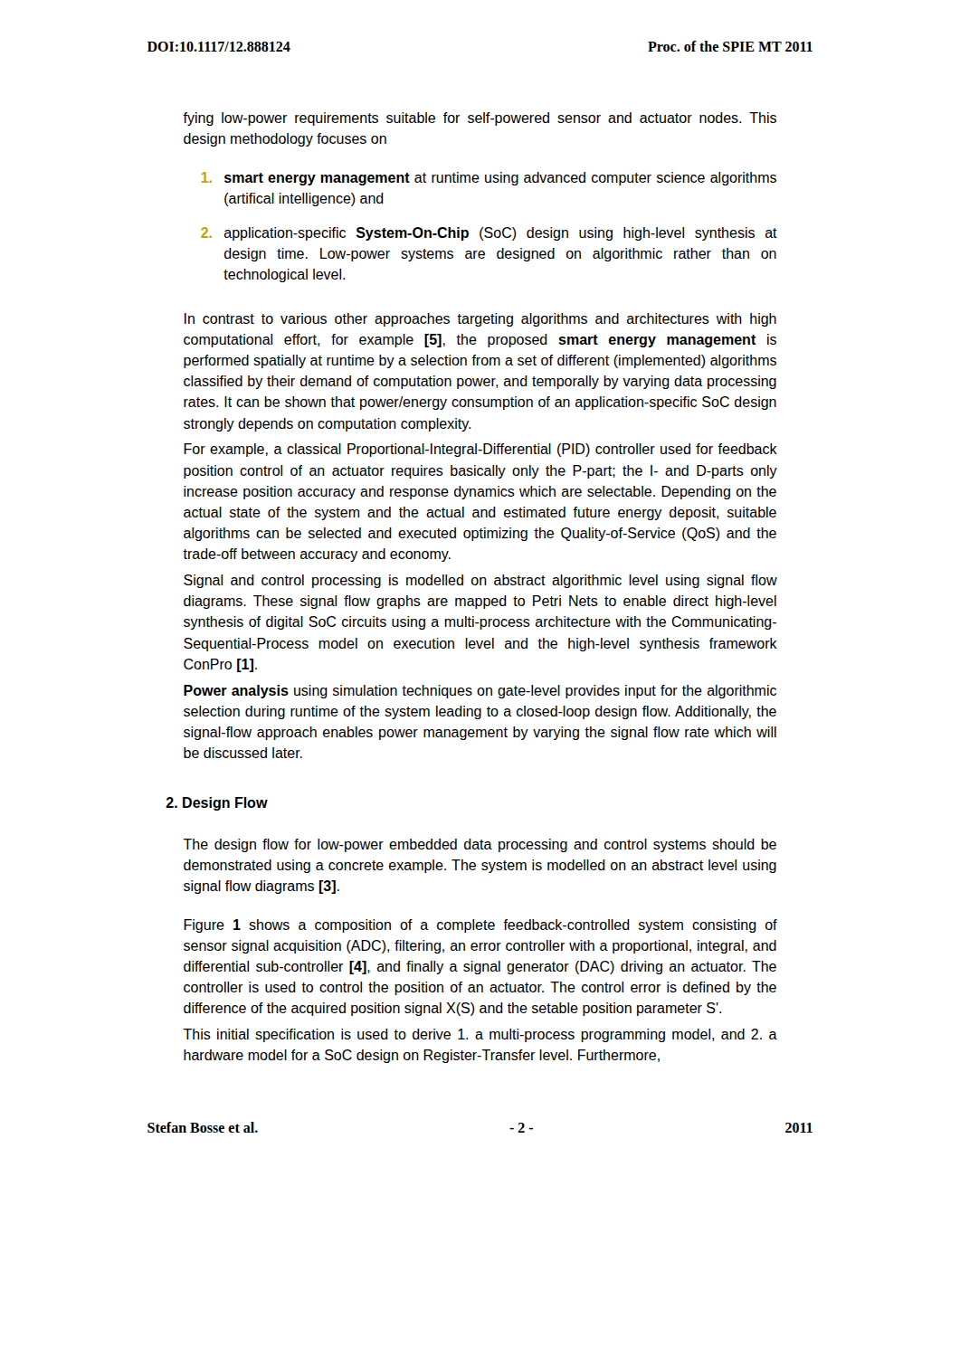DOI:10.1117/12.888124 Proc. of the SPIE MT 2011
fying low-power requirements suitable for self-powered sensor and actuator nodes. This design methodology focuses on
smart energy management at runtime using advanced computer science algorithms (artifical intelligence) and
application-specific System-On-Chip (SoC) design using high-level synthesis at design time. Low-power systems are designed on algorithmic rather than on technological level.
In contrast to various other approaches targeting algorithms and architectures with high computational effort, for example [5], the proposed smart energy management is performed spatially at runtime by a selection from a set of different (implemented) algorithms classified by their demand of computation power, and temporally by varying data processing rates. It can be shown that power/energy consumption of an application-specific SoC design strongly depends on computation complexity.
For example, a classical Proportional-Integral-Differential (PID) controller used for feedback position control of an actuator requires basically only the P-part; the I- and D-parts only increase position accuracy and response dynamics which are selectable. Depending on the actual state of the system and the actual and estimated future energy deposit, suitable algorithms can be selected and executed optimizing the Quality-of-Service (QoS) and the trade-off between accuracy and economy.
Signal and control processing is modelled on abstract algorithmic level using signal flow diagrams. These signal flow graphs are mapped to Petri Nets to enable direct high-level synthesis of digital SoC circuits using a multi-process architecture with the Communicating-Sequential-Process model on execution level and the high-level synthesis framework ConPro [1].
Power analysis using simulation techniques on gate-level provides input for the algorithmic selection during runtime of the system leading to a closed-loop design flow. Additionally, the signal-flow approach enables power management by varying the signal flow rate which will be discussed later.
2. Design Flow
The design flow for low-power embedded data processing and control systems should be demonstrated using a concrete example. The system is modelled on an abstract level using signal flow diagrams [3].
Figure 1 shows a composition of a complete feedback-controlled system consisting of sensor signal acquisition (ADC), filtering, an error controller with a proportional, integral, and differential sub-controller [4], and finally a signal generator (DAC) driving an actuator. The controller is used to control the position of an actuator. The control error is defined by the difference of the acquired position signal X(S) and the setable position parameter S'.
This initial specification is used to derive 1. a multi-process programming model, and 2. a hardware model for a SoC design on Register-Transfer level. Furthermore,
Stefan Bosse et al. - 2 - 2011